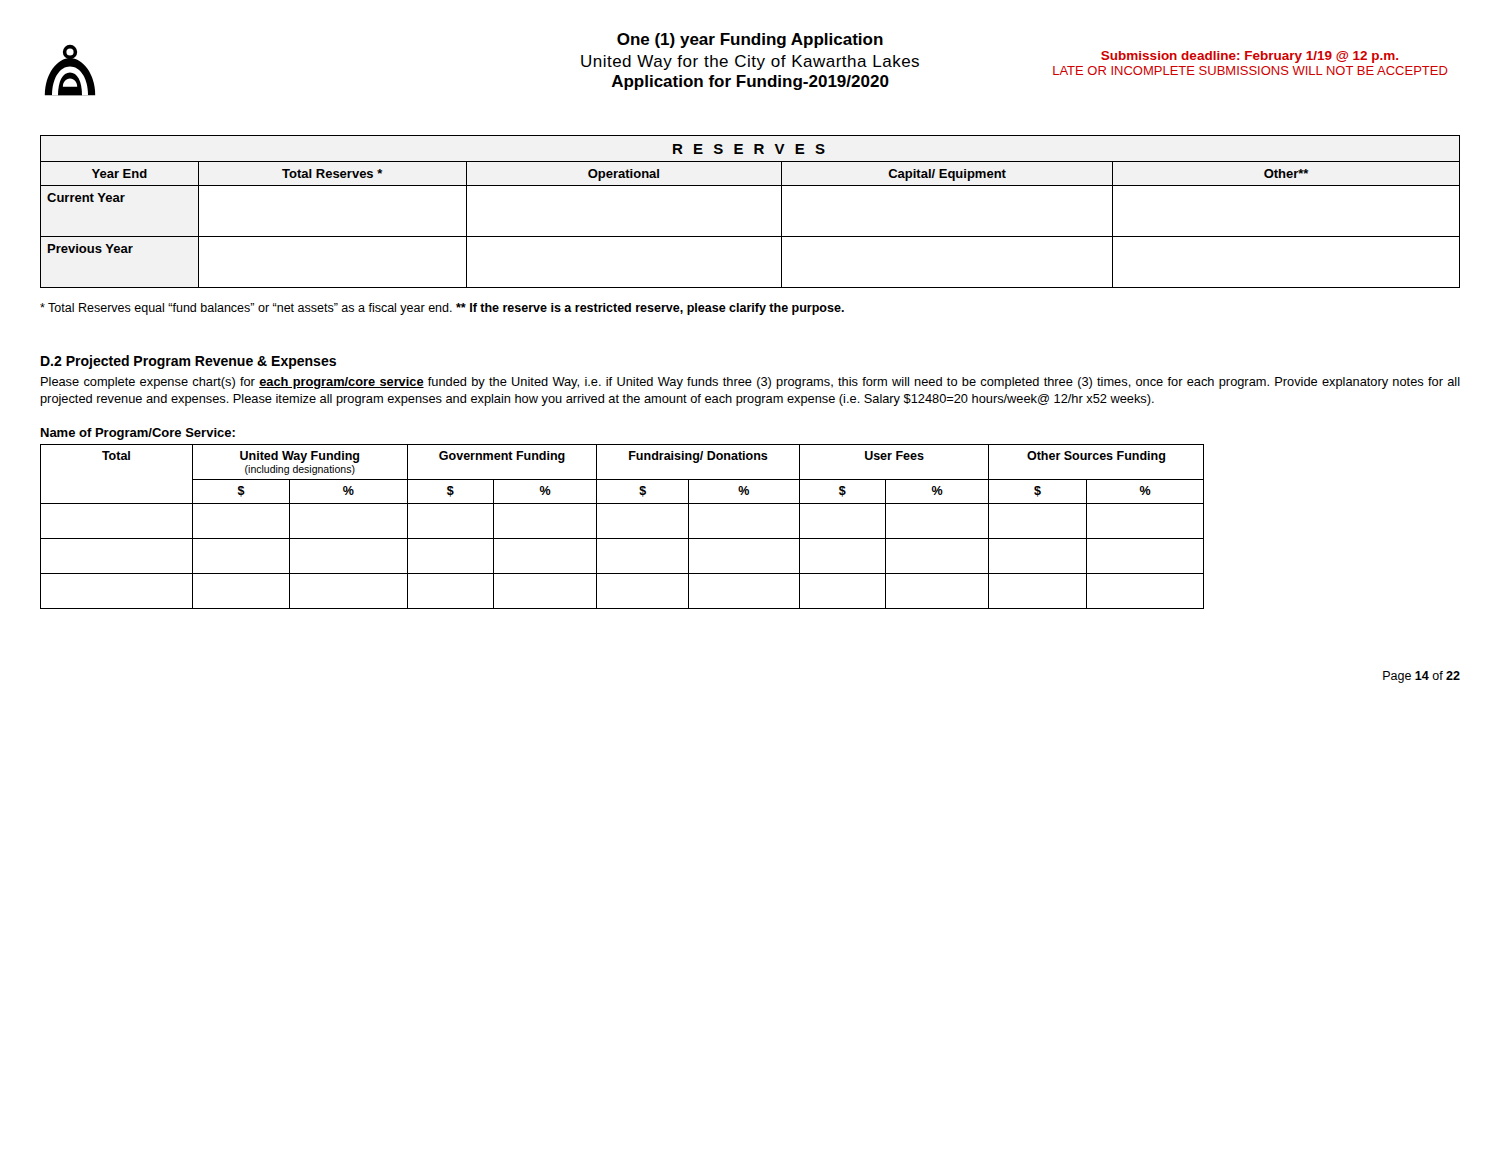One (1) year Funding Application
United Way for the City of Kawartha Lakes
Application for Funding-2019/2020
Submission deadline: February 1/19 @ 12 p.m.
LATE OR INCOMPLETE SUBMISSIONS WILL NOT BE ACCEPTED
| R E S E R V E S |
| Year End | Total Reserves * | Operational | Capital/ Equipment | Other** |
| Current Year | | | | |
| Previous Year | | | | |
* Total Reserves equal “fund balances” or “net assets” as a fiscal year end. ** If the reserve is a restricted reserve, please clarify the purpose.
D.2 Projected Program Revenue & Expenses
Please complete expense chart(s) for each program/core service funded by the United Way, i.e. if United Way funds three (3) programs, this form will need to be completed three (3) times, once for each program. Provide explanatory notes for all projected revenue and expenses. Please itemize all program expenses and explain how you arrived at the amount of each program expense (i.e. Salary $12480=20 hours/week@ 12/hr x52 weeks).
Name of Program/Core Service:
| Total | United Way Funding (including designations) | Government Funding | Fundraising/ Donations | User Fees | Other Sources Funding |
| --- | --- | --- | --- | --- | --- |
| $ | % | $ | % | $ | % | $ | % | $ | % |
Page 14 of 22